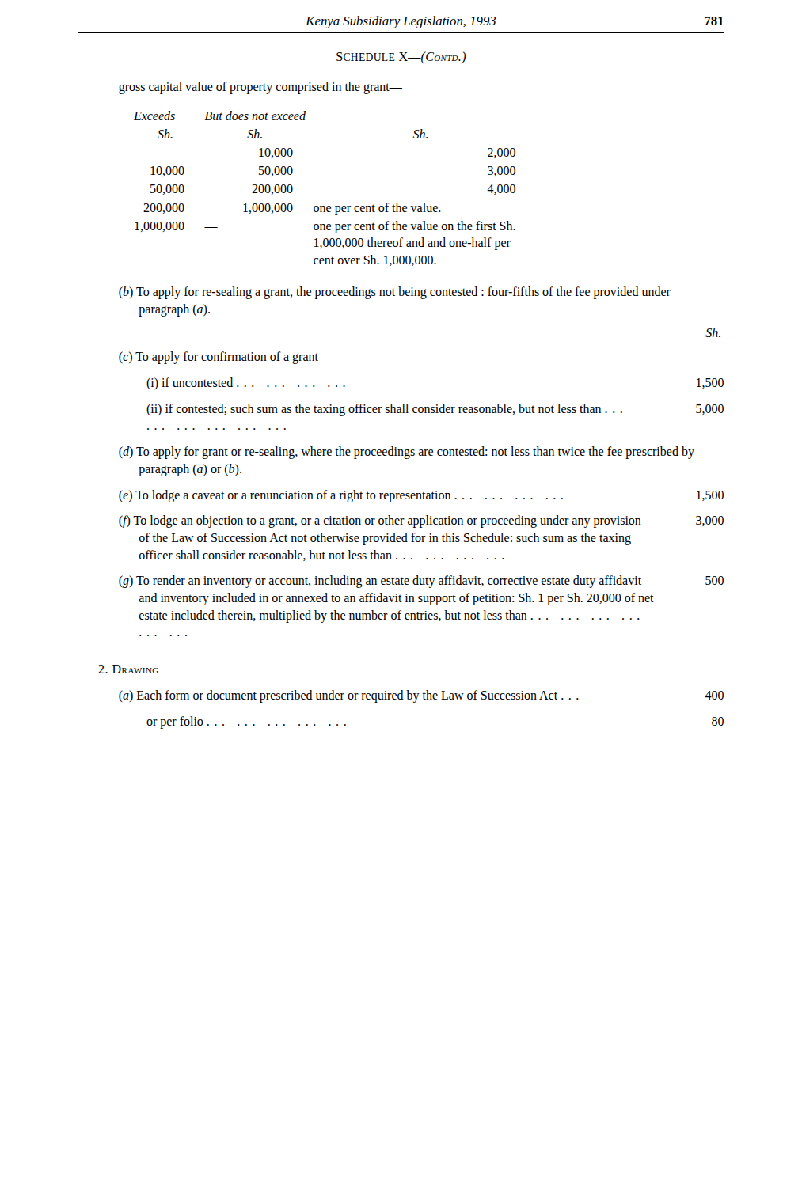Kenya Subsidiary Legislation, 1993 781
SCHEDULE X—(Contd.)
gross capital value of property comprised in the grant—
| Exceeds | But does not exceed | |
| --- | --- | --- |
| Sh. | Sh. | Sh. |
| — | 10,000 | 2,000 |
| 10,000 | 50,000 | 3,000 |
| 50,000 | 200,000 | 4,000 |
| 200,000 | 1,000,000 | one per cent of the value. |
| 1,000,000 | — | one per cent of the value on the first Sh. 1,000,000 thereof and and one-half per cent over Sh. 1,000,000. |
(b) To apply for re-sealing a grant, the proceedings not being contested : four-fifths of the fee provided under paragraph (a).
Sh.
(c) To apply for confirmation of a grant—
(i) if uncontested ... ... ... ...
1,500
(ii) if contested; such sum as the taxing officer shall consider reasonable, but not less than ... ... ... ... ... ...
5,000
(d) To apply for grant or re-sealing, where the proceedings are contested: not less than twice the fee prescribed by paragraph (a) or (b).
(e) To lodge a caveat or a renunciation of a right to representation ... ... ... ...
1,500
(f) To lodge an objection to a grant, or a citation or other application or proceeding under any provision of the Law of Succession Act not otherwise provided for in this Schedule: such sum as the taxing officer shall consider reasonable, but not less than ... ... ... ...
3,000
(g) To render an inventory or account, including an estate duty affidavit, corrective estate duty affidavit and inventory included in or annexed to an affidavit in support of petition: Sh. 1 per Sh. 20,000 of net estate included therein, multiplied by the number of entries, but not less than ... ... ... ... ... ...
500
2. Drawing
(a) Each form or document prescribed under or required by the Law of Succession Act ...
400
or per folio ... ... ... ... ...
80